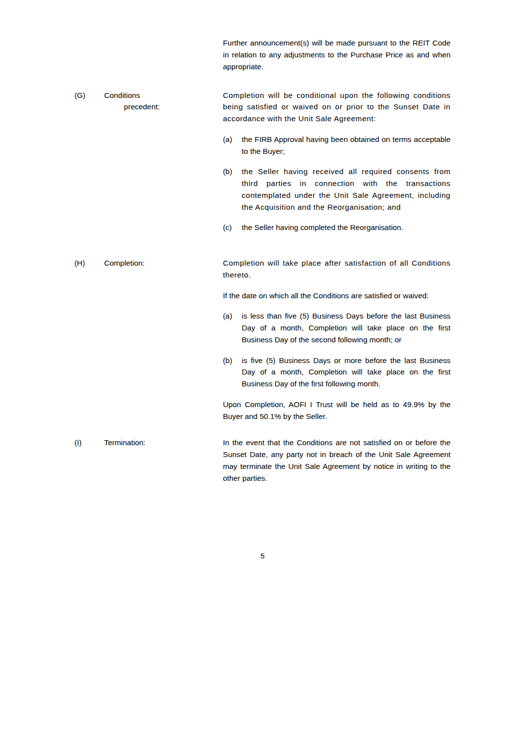Further announcement(s) will be made pursuant to the REIT Code in relation to any adjustments to the Purchase Price as and when appropriate.
(G)
Conditionsprecedent:
Completion will be conditional upon the following conditions being satisfied or waived on or prior to the Sunset Date in accordance with the Unit Sale Agreement:
(a) the FIRB Approval having been obtained on terms acceptable to the Buyer;
(b) the Seller having received all required consents from third parties in connection with the transactions contemplated under the Unit Sale Agreement, including the Acquisition and the Reorganisation; and
(c) the Seller having completed the Reorganisation.
(H)
Completion:
Completion will take place after satisfaction of all Conditions thereto.
If the date on which all the Conditions are satisfied or waived:
(a) is less than five (5) Business Days before the last Business Day of a month, Completion will take place on the first Business Day of the second following month; or
(b) is five (5) Business Days or more before the last Business Day of a month, Completion will take place on the first Business Day of the first following month.
Upon Completion, AOFI I Trust will be held as to 49.9% by the Buyer and 50.1% by the Seller.
(I)
Termination:
In the event that the Conditions are not satisfied on or before the Sunset Date, any party not in breach of the Unit Sale Agreement may terminate the Unit Sale Agreement by notice in writing to the other parties.
5